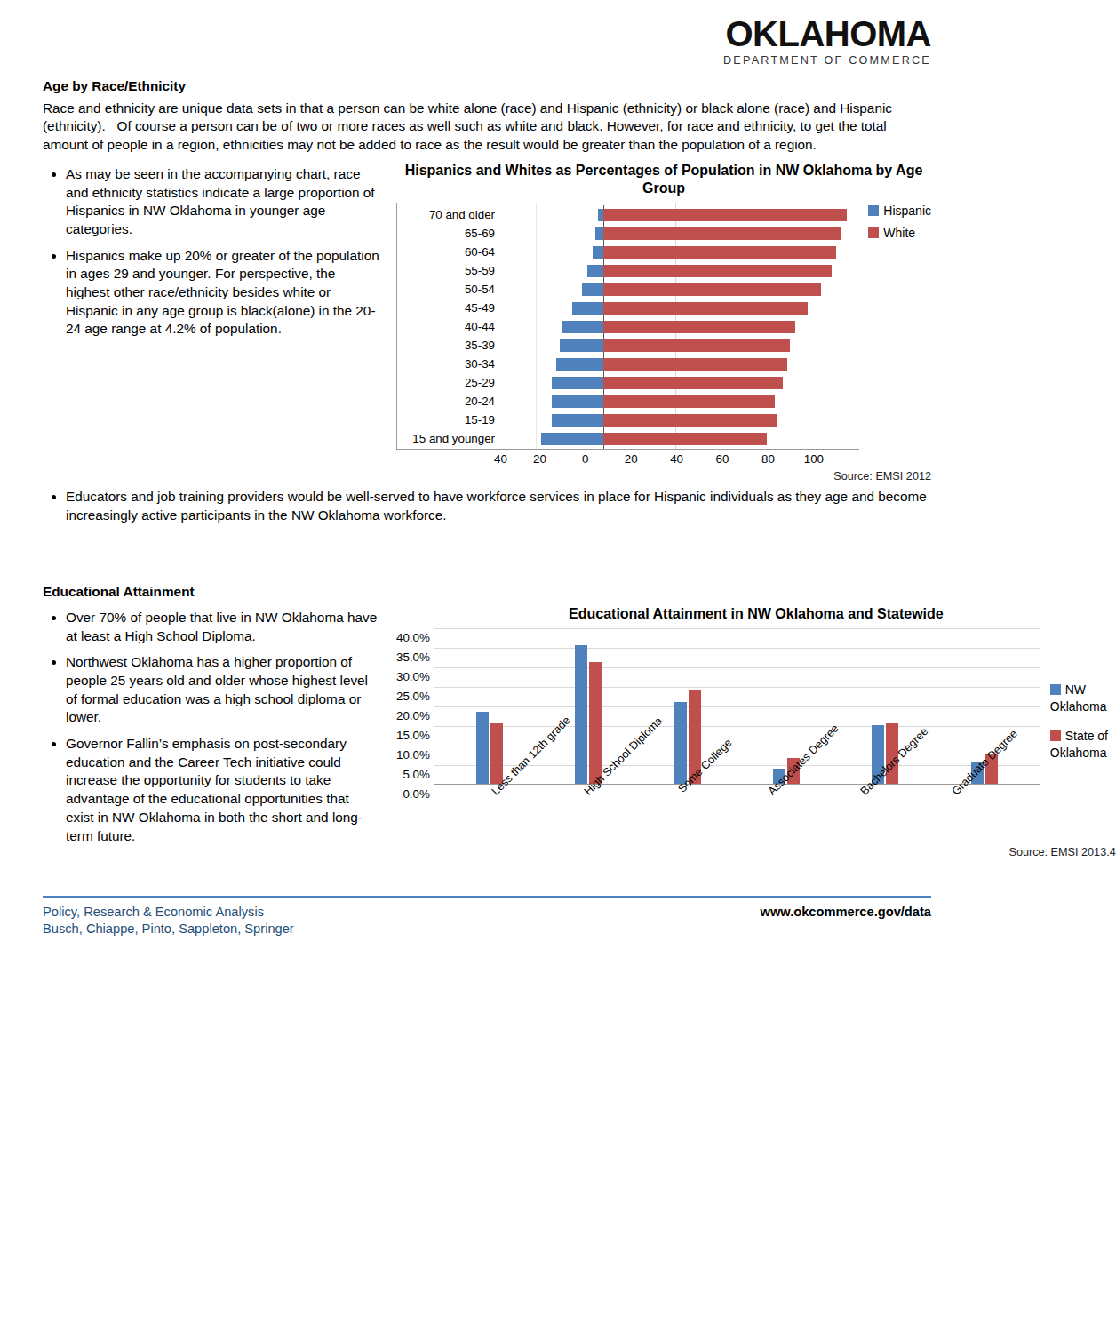OKLAHOMA
DEPARTMENT OF COMMERCE
Age by Race/Ethnicity
Race and ethnicity are unique data sets in that a person can be white alone (race) and Hispanic (ethnicity) or black alone (race) and Hispanic (ethnicity). Of course a person can be of two or more races as well such as white and black. However, for race and ethnicity, to get the total amount of people in a region, ethnicities may not be added to race as the result would be greater than the population of a region.
As may be seen in the accompanying chart, race and ethnicity statistics indicate a large proportion of Hispanics in NW Oklahoma in younger age categories.
Hispanics make up 20% or greater of the population in ages 29 and younger. For perspective, the highest other race/ethnicity besides white or Hispanic in any age group is black(alone) in the 20-24 age range at 4.2% of population.
Hispanics and Whites as Percentages of Population in NW Oklahoma by Age Group
70 and older
65-69
60-64
55-59
50-54
45-49
40-44
35-39
30-34
25-29
20-24
15-19
15 and younger
4020020406080100
Hispanic
White
Source: EMSI 2012
Educators and job training providers would be well-served to have workforce services in place for Hispanic individuals as they age and become increasingly active participants in the NW Oklahoma workforce.
Educational Attainment
Over 70% of people that live in NW Oklahoma have at least a High School Diploma.
Northwest Oklahoma has a higher proportion of people 25 years old and older whose highest level of formal education was a high school diploma or lower.
Governor Fallin’s emphasis on post-secondary education and the Career Tech initiative could increase the opportunity for students to take advantage of the educational opportunities that exist in NW Oklahoma in both the short and long-term future.
Educational Attainment in NW Oklahoma and Statewide
40.0%
35.0%
30.0%
25.0%
20.0%
15.0%
10.0%
5.0%
0.0%
Less than 12th grade High School Diploma Some College Associates Degree Bachelors Degree Graduate Degree
NW Oklahoma
State of Oklahoma
Source: EMSI 2013.4
Policy, Research & Economic Analysis
Busch, Chiappe, Pinto, Sappleton, Springer
www.okcommerce.gov/data